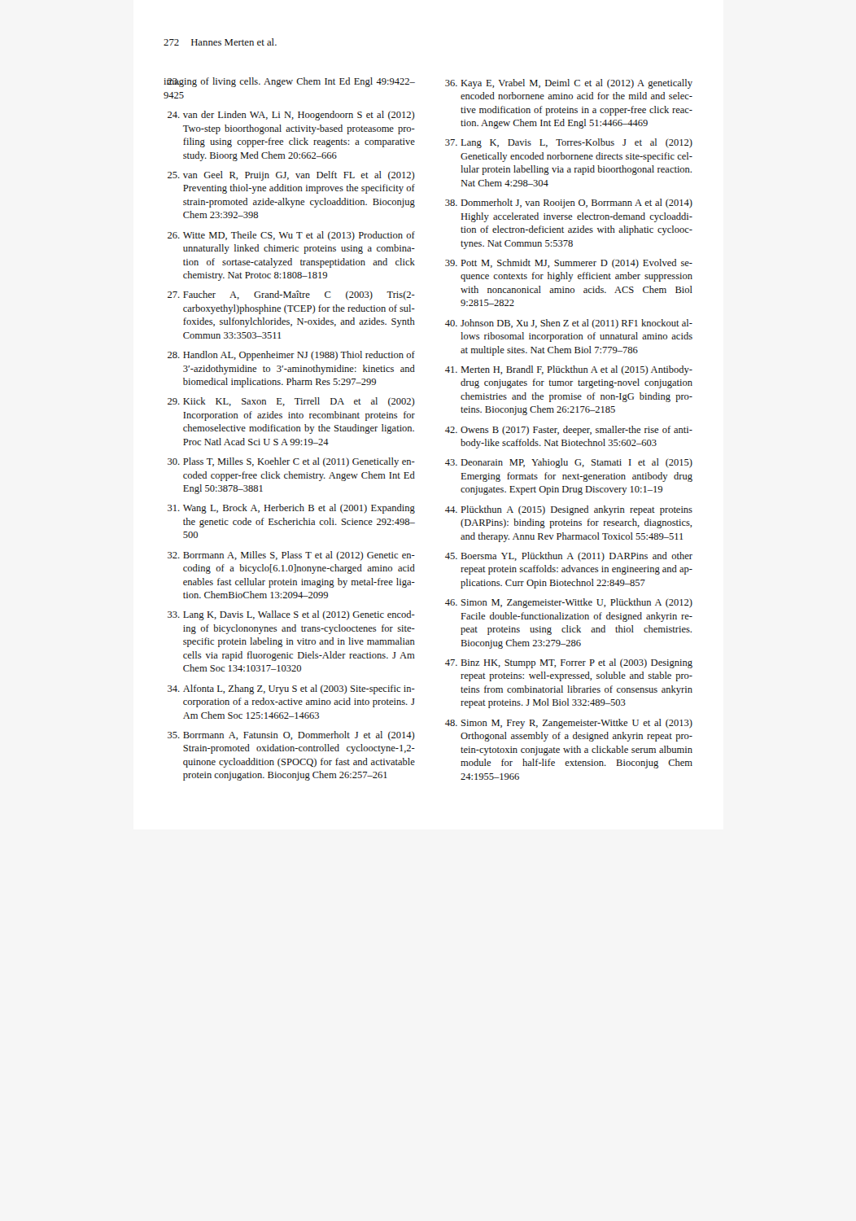272 Hannes Merten et al.
imaging of living cells. Angew Chem Int Ed Engl 49:9422–9425
van der Linden WA, Li N, Hoogendoorn S et al (2012) Two-step bioorthogonal activity-based proteasome profiling using copper-free click reagents: a comparative study. Bioorg Med Chem 20:662–666
van Geel R, Pruijn GJ, van Delft FL et al (2012) Preventing thiol-yne addition improves the specificity of strain-promoted azide-alkyne cycloaddition. Bioconjug Chem 23:392–398
Witte MD, Theile CS, Wu T et al (2013) Production of unnaturally linked chimeric proteins using a combination of sortase-catalyzed transpeptidation and click chemistry. Nat Protoc 8:1808–1819
Faucher A, Grand-Maître C (2003) Tris(2-carboxyethyl)phosphine (TCEP) for the reduction of sulfoxides, sulfonylchlorides, N-oxides, and azides. Synth Commun 33:3503–3511
Handlon AL, Oppenheimer NJ (1988) Thiol reduction of 3′-azidothymidine to 3′-aminothymidine: kinetics and biomedical implications. Pharm Res 5:297–299
Kiick KL, Saxon E, Tirrell DA et al (2002) Incorporation of azides into recombinant proteins for chemoselective modification by the Staudinger ligation. Proc Natl Acad Sci U S A 99:19–24
Plass T, Milles S, Koehler C et al (2011) Genetically encoded copper-free click chemistry. Angew Chem Int Ed Engl 50:3878–3881
Wang L, Brock A, Herberich B et al (2001) Expanding the genetic code of Escherichia coli. Science 292:498–500
Borrmann A, Milles S, Plass T et al (2012) Genetic encoding of a bicyclo[6.1.0]nonyne-charged amino acid enables fast cellular protein imaging by metal-free ligation. ChemBioChem 13:2094–2099
Lang K, Davis L, Wallace S et al (2012) Genetic encoding of bicyclononynes and trans-cyclooctenes for site-specific protein labeling in vitro and in live mammalian cells via rapid fluorogenic Diels-Alder reactions. J Am Chem Soc 134:10317–10320
Alfonta L, Zhang Z, Uryu S et al (2003) Site-specific incorporation of a redox-active amino acid into proteins. J Am Chem Soc 125:14662–14663
Borrmann A, Fatunsin O, Dommerholt J et al (2014) Strain-promoted oxidation-controlled cyclooctyne-1,2-quinone cycloaddition (SPOCQ) for fast and activatable protein conjugation. Bioconjug Chem 26:257–261
Kaya E, Vrabel M, Deiml C et al (2012) A genetically encoded norbornene amino acid for the mild and selective modification of proteins in a copper-free click reaction. Angew Chem Int Ed Engl 51:4466–4469
Lang K, Davis L, Torres-Kolbus J et al (2012) Genetically encoded norbornene directs site-specific cellular protein labelling via a rapid bioorthogonal reaction. Nat Chem 4:298–304
Dommerholt J, van Rooijen O, Borrmann A et al (2014) Highly accelerated inverse electron-demand cycloaddition of electron-deficient azides with aliphatic cyclooctynes. Nat Commun 5:5378
Pott M, Schmidt MJ, Summerer D (2014) Evolved sequence contexts for highly efficient amber suppression with noncanonical amino acids. ACS Chem Biol 9:2815–2822
Johnson DB, Xu J, Shen Z et al (2011) RF1 knockout allows ribosomal incorporation of unnatural amino acids at multiple sites. Nat Chem Biol 7:779–786
Merten H, Brandl F, Plückthun A et al (2015) Antibody-drug conjugates for tumor targeting-novel conjugation chemistries and the promise of non-IgG binding proteins. Bioconjug Chem 26:2176–2185
Owens B (2017) Faster, deeper, smaller-the rise of antibody-like scaffolds. Nat Biotechnol 35:602–603
Deonarain MP, Yahioglu G, Stamati I et al (2015) Emerging formats for next-generation antibody drug conjugates. Expert Opin Drug Discovery 10:1–19
Plückthun A (2015) Designed ankyrin repeat proteins (DARPins): binding proteins for research, diagnostics, and therapy. Annu Rev Pharmacol Toxicol 55:489–511
Boersma YL, Plückthun A (2011) DARPins and other repeat protein scaffolds: advances in engineering and applications. Curr Opin Biotechnol 22:849–857
Simon M, Zangemeister-Wittke U, Plückthun A (2012) Facile double-functionalization of designed ankyrin repeat proteins using click and thiol chemistries. Bioconjug Chem 23:279–286
Binz HK, Stumpp MT, Forrer P et al (2003) Designing repeat proteins: well-expressed, soluble and stable proteins from combinatorial libraries of consensus ankyrin repeat proteins. J Mol Biol 332:489–503
Simon M, Frey R, Zangemeister-Wittke U et al (2013) Orthogonal assembly of a designed ankyrin repeat protein-cytotoxin conjugate with a clickable serum albumin module for half-life extension. Bioconjug Chem 24:1955–1966